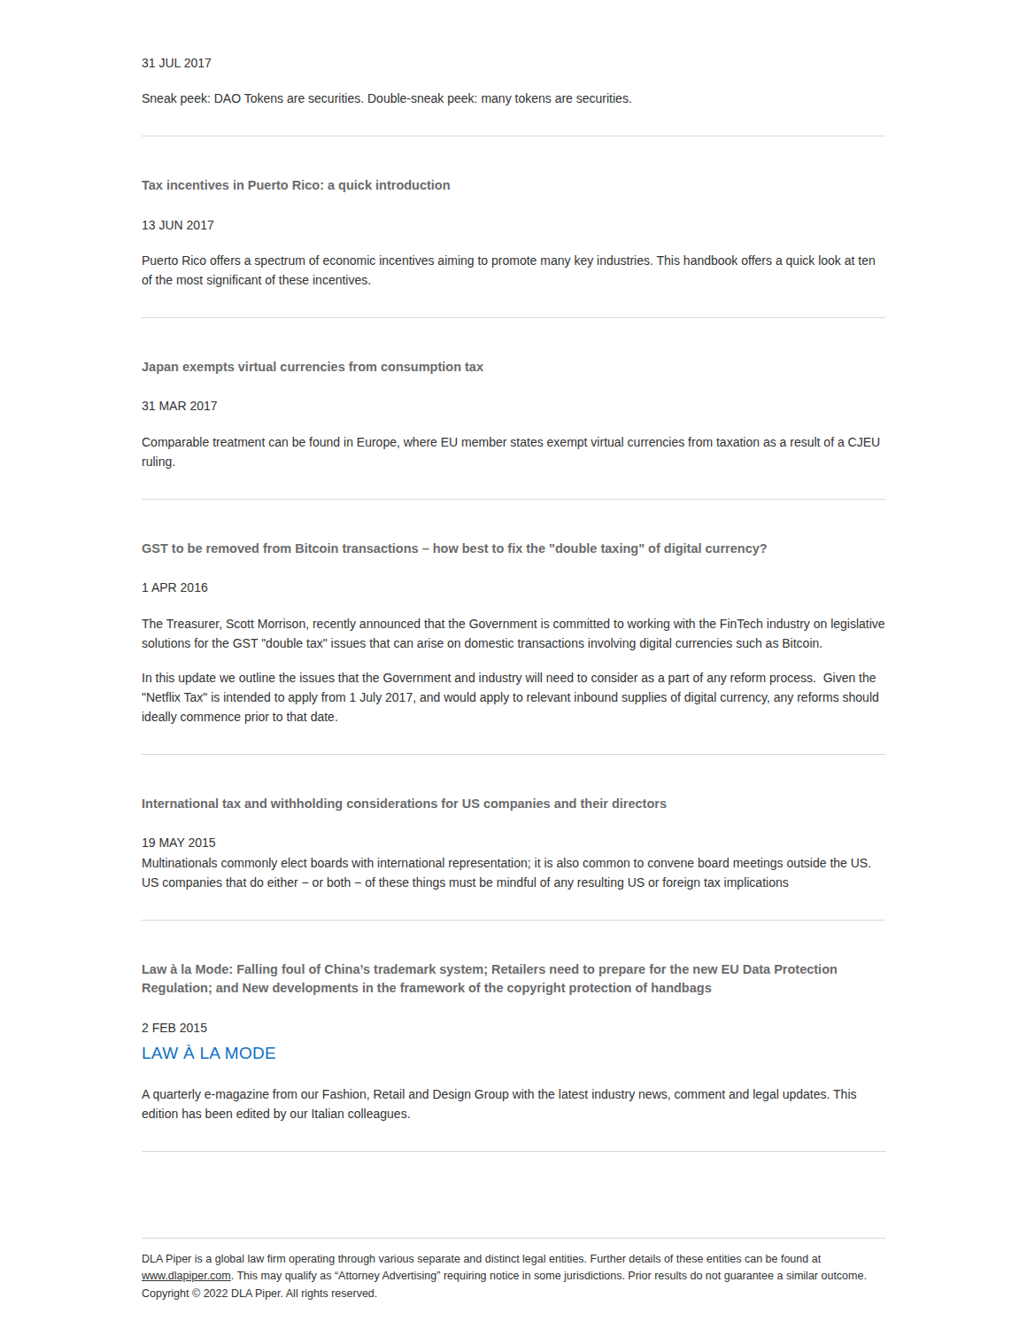31 JUL 2017
Sneak peek: DAO Tokens are securities. Double-sneak peek: many tokens are securities.
Tax incentives in Puerto Rico: a quick introduction
13 JUN 2017
Puerto Rico offers a spectrum of economic incentives aiming to promote many key industries. This handbook offers a quick look at ten of the most significant of these incentives.
Japan exempts virtual currencies from consumption tax
31 MAR 2017
Comparable treatment can be found in Europe, where EU member states exempt virtual currencies from taxation as a result of a CJEU ruling.
GST to be removed from Bitcoin transactions – how best to fix the "double taxing" of digital currency?
1 APR 2016
The Treasurer, Scott Morrison, recently announced that the Government is committed to working with the FinTech industry on legislative solutions for the GST "double tax" issues that can arise on domestic transactions involving digital currencies such as Bitcoin.
In this update we outline the issues that the Government and industry will need to consider as a part of any reform process. Given the "Netflix Tax" is intended to apply from 1 July 2017, and would apply to relevant inbound supplies of digital currency, any reforms should ideally commence prior to that date.
International tax and withholding considerations for US companies and their directors
19 MAY 2015
Multinationals commonly elect boards with international representation; it is also common to convene board meetings outside the US. US companies that do either − or both − of these things must be mindful of any resulting US or foreign tax implications
Law à la Mode: Falling foul of China’s trademark system; Retailers need to prepare for the new EU Data Protection Regulation; and New developments in the framework of the copyright protection of handbags
2 FEB 2015
LAW À LA MODE
A quarterly e-magazine from our Fashion, Retail and Design Group with the latest industry news, comment and legal updates. This edition has been edited by our Italian colleagues.
DLA Piper is a global law firm operating through various separate and distinct legal entities. Further details of these entities can be found at www.dlapiper.com. This may qualify as “Attorney Advertising” requiring notice in some jurisdictions. Prior results do not guarantee a similar outcome. Copyright © 2022 DLA Piper. All rights reserved.